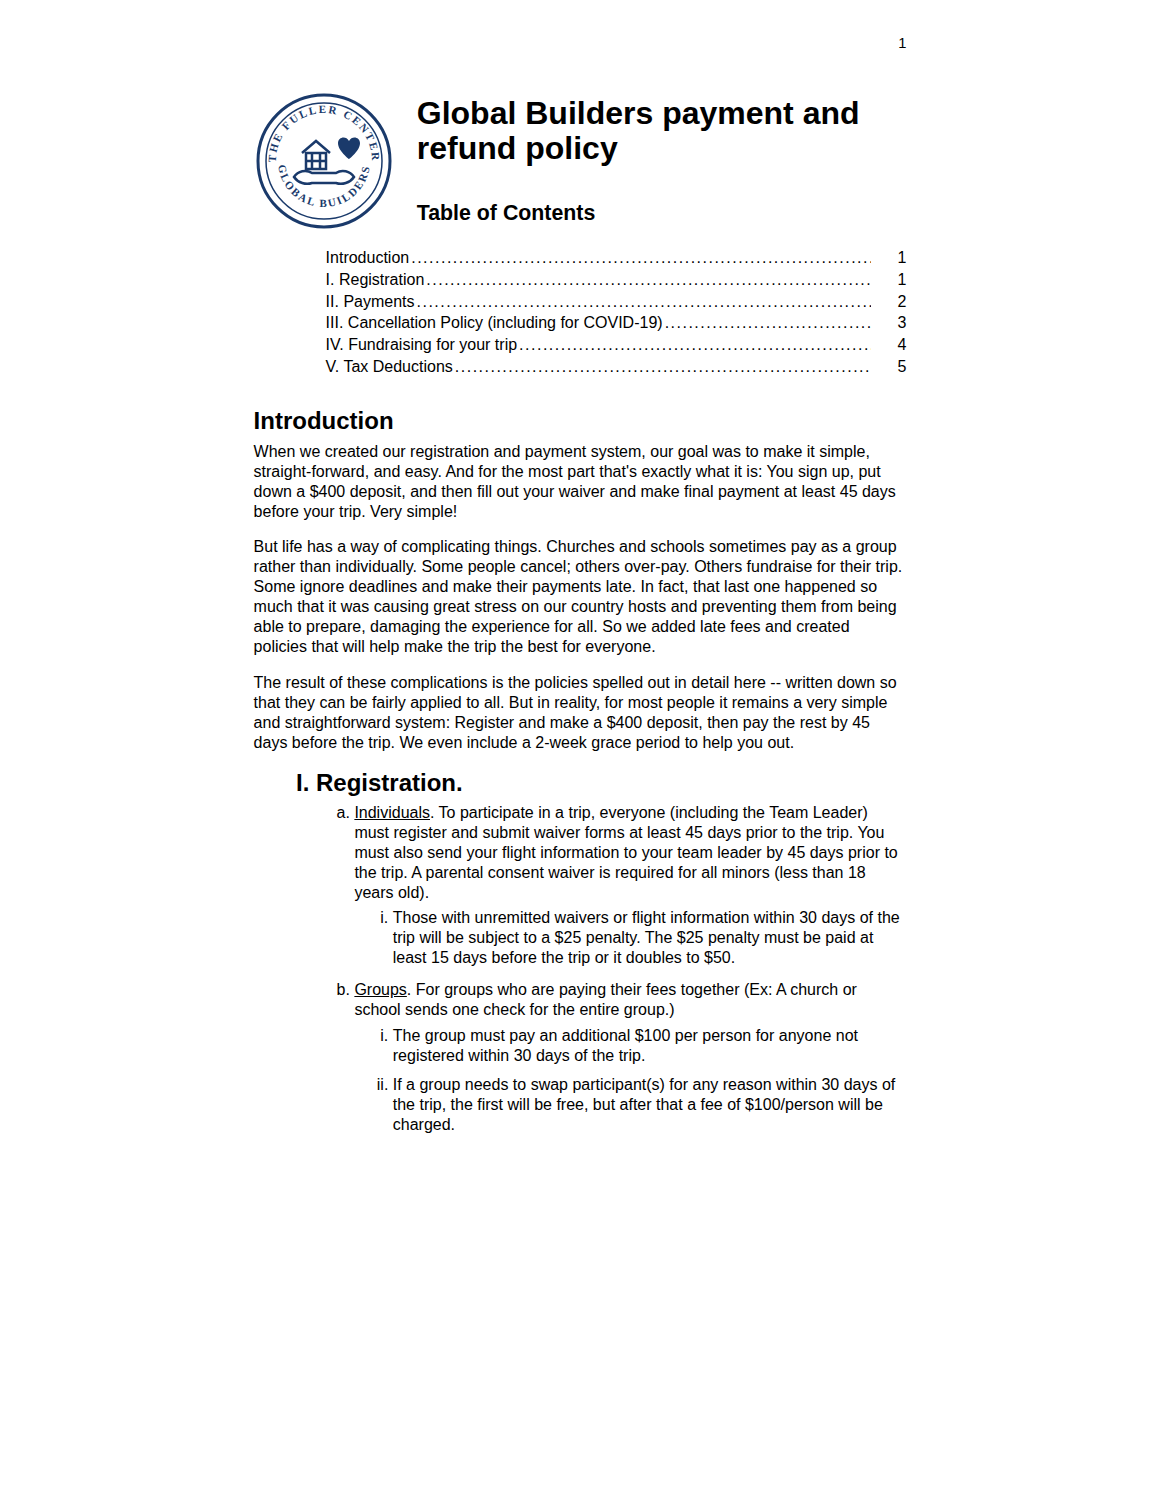1
THE FULLER CENTER GLOBAL BUILDERS
Global Builders payment and refund policy
Table of Contents
Introduction.................................................................................................................. 1
I. Registration.................................................................................................................. 1
II. Payments .................................................................................................................. 2
III. Cancellation Policy (including for COVID-19).................................................................... 3
IV. Fundraising for your trip................................................................................................ 4
V. Tax Deductions............................................................................................................ 5
Introduction
When we created our registration and payment system, our goal was to make it simple, straight-forward, and easy. And for the most part that's exactly what it is: You sign up, put down a $400 deposit, and then fill out your waiver and make final payment at least 45 days before your trip. Very simple!
But life has a way of complicating things. Churches and schools sometimes pay as a group rather than individually. Some people cancel; others over-pay. Others fundraise for their trip. Some ignore deadlines and make their payments late. In fact, that last one happened so much that it was causing great stress on our country hosts and preventing them from being able to prepare, damaging the experience for all. So we added late fees and created policies that will help make the trip the best for everyone.
The result of these complications is the policies spelled out in detail here -- written down so that they can be fairly applied to all. But in reality, for most people it remains a very simple and straightforward system: Register and make a $400 deposit, then pay the rest by 45 days before the trip. We even include a 2-week grace period to help you out.
Registration.
Individuals. To participate in a trip, everyone (including the Team Leader) must register and submit waiver forms at least 45 days prior to the trip. You must also send your flight information to your team leader by 45 days prior to the trip. A parental consent waiver is required for all minors (less than 18 years old).
Those with unremitted waivers or flight information within 30 days of the trip will be subject to a $25 penalty. The $25 penalty must be paid at least 15 days before the trip or it doubles to $50.
Groups. For groups who are paying their fees together (Ex: A church or school sends one check for the entire group.)
The group must pay an additional $100 per person for anyone not registered within 30 days of the trip.
If a group needs to swap participant(s) for any reason within 30 days of the trip, the first will be free, but after that a fee of $100/person will be charged.